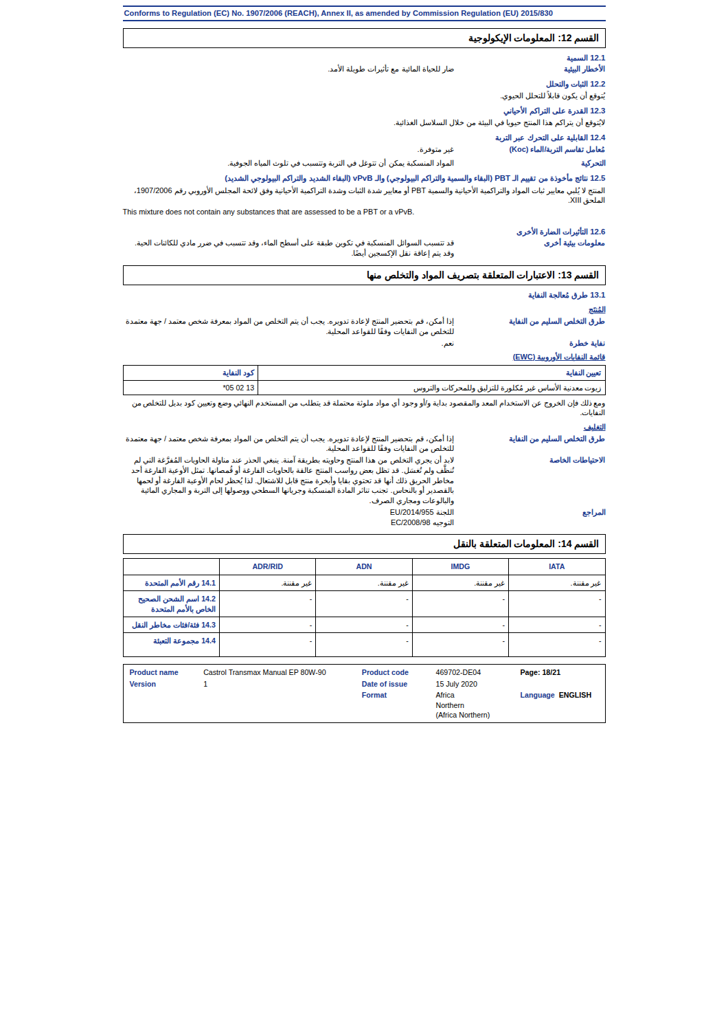Conforms to Regulation (EC) No. 1907/2006 (REACH), Annex II, as amended by Commission Regulation (EU) 2015/830
القسم 12: المعلومات الإيكولوجية
12.1 السمية
الأخطار البيئية
ضار للحياة المائية مع تأثيرات طويلة الأمد.
12.2 الثبات والتحلل
يُتوقع أن يكون قابلاً للتحلل الحيوي.
12.3 القدرة على التراكم الأحياني
لايُتوقع أن يتراكم هذا المنتج حيويا في البيئة من خلال السلاسل الغذائية.
12.4 القابلية على التحرك عبر التربة
مُعامل تقاسم التربة/الماء (Koc)
غير متوفرة.
التحركية
المواد المنسكبة يمكن أن تتوغل في التربة وتتسبب في تلوث المياه الجوفية.
12.5 نتائج مأخوذة من تقييم الـ PBT (البقاء والسمية والتراكم البيولوجي) والـ vPvB (البقاء الشديد والتراكم البيولوجي الشديد)
المنتج لا يُلبي معايير ثبات المواد والتراكمية الأحيانية والسمية PBT أو معايير شدة الثبات وشدة التراكمية الأحيانية وفق لائحة المجلس الأوروبي رقم 1907/2006، الملحق XIII.
This mixture does not contain any substances that are assessed to be a PBT or a vPvB.
12.6 التأثيرات الضارة الأخرى
معلومات بيئية أخرى
قد تتسبب السوائل المنسكبة في تكوين طبقة على أسطح الماء، وقد تتسبب في ضرر مادي للكائنات الحية. وقد يتم إعاقة نقل الإكسجين أيضًا.
القسم 13: الاعتبارات المتعلقة بتصريف المواد والتخلص منها
13.1 طرق مُعالجة النفاية
المُنتَج
طرق التخلص السليم من النفاية
إذا أمكن، قم بتحضير المنتج لإعادة تدويره. يجب أن يتم التخلص من المواد بمعرفة شخص معتمد / جهة معتمدة للتخلص من النفايات وفقًا للقواعد المحلية.
نفاية خطرة
نعم.
قائمة النفايات الأوروبية (EWC)
| تعيين النفاية | كود النفاية |
| --- | --- |
| زيوت معدنية الأساس غير مُكلورة للتزليق وللمحركات والتروس | 13 02 05* |
ومع ذلك فإن الخروج عن الاستخدام المعد والمقصود بداية و/أو وجود أي مواد ملوثة محتملة قد يتطلب من المستخدم النهائي وضع وتعيين كود بديل للتخلص من النفايات.
التغليف
طرق التخلص السليم من النفاية
إذا أمكن، قم بتحضير المنتج لإعادة تدويره. يجب أن يتم التخلص من المواد بمعرفة شخص معتمد / جهة معتمدة للتخلص من النفايات وفقًا للقواعد المحلية.
الاحتياطات الخاصة
لابد أن يجري التخلص من هذا المنتج وحاويته بطريقة آمنة. ينبغي الحذر عند مناولة الحاويات المُفرَّغة التي لم تُنظَّف ولم تُغسَل. قد تظل بعض رواسب المنتج عالقة بالحاويات الفارغة أو قُمصانها. تمثل الأوعية الفارغة أحد مخاطر الحريق ذلك أنها قد تحتوي بقايا وأبخرة منتج قابل للاشتعال. لذا يُحظر لحام الأوعية الفارغة أو لحمها بالقصدير أو بالنحاس. تجنب تناثر المادة المنسكبة وجريانها السطحي ووصولها إلى التربة و المجاري المائية والبالوعات ومجاري الصرف.
المراجع
اللجنة EU/2014/955
التوجيه EC/2008/98
القسم 14: المعلومات المتعلقة بالنقل
| IATA | IMDG | ADN | ADR/RID | |
| --- | --- | --- | --- | --- |
| غير مقننة. | غير مقننة. | غير مقننة. | غير مقننة. | 14.1 رقم الأمم المتحدة |
| - | - | - | - | 14.2 اسم الشحن الصحيح الخاص بالأمم المتحدة |
| - | - | - | - | 14.3 فئة/فئات مخاطر النقل |
| - | - | - | - | 14.4 مجموعة التعبئة |
| Product name | Castrol Transmax Manual EP 80W-90 | Product code | 469702-DE04 | Page: 18/21 |
| Version | 1 | Date of issue | 15 July 2020 | |
| | | Format | Africa Northern (Africa Northern) | Language ENGLISH |